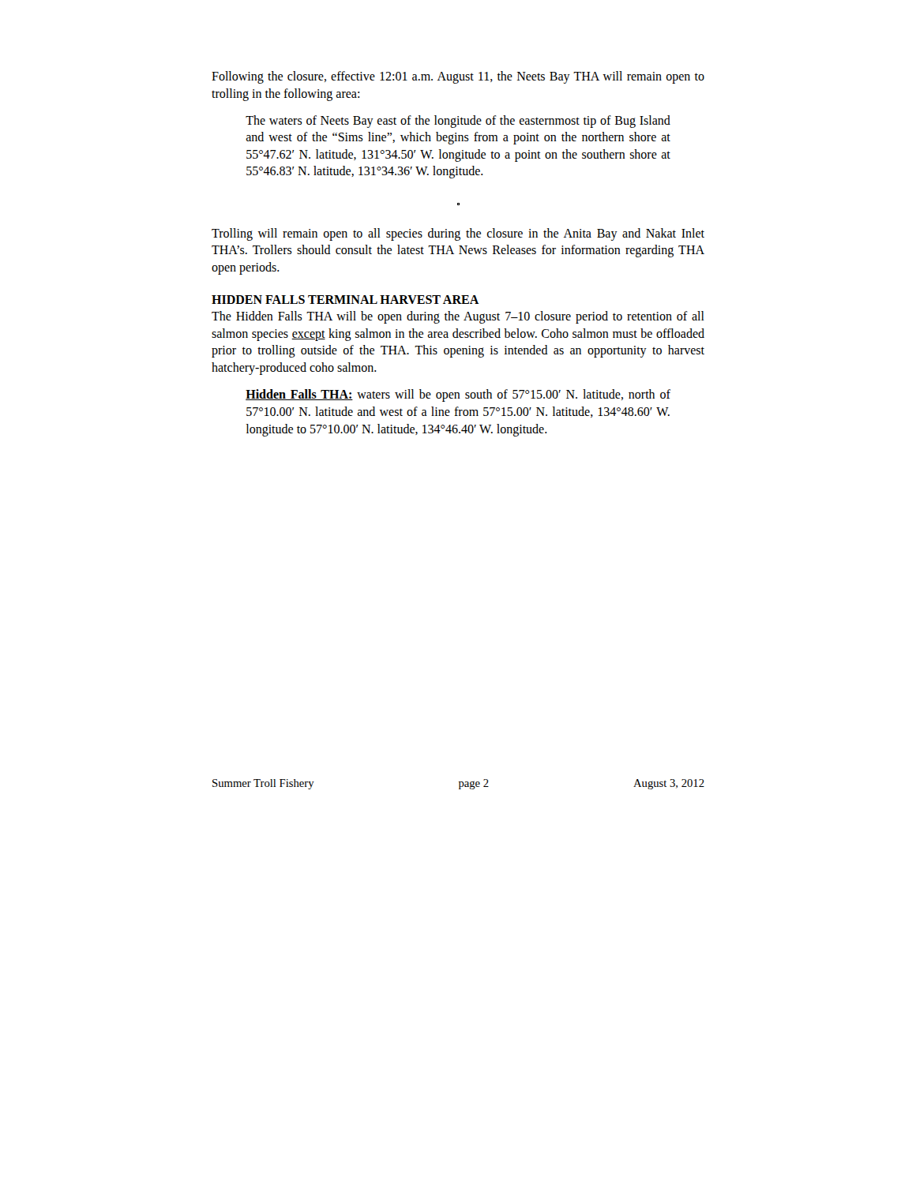Following the closure, effective 12:01 a.m. August 11, the Neets Bay THA will remain open to trolling in the following area:
The waters of Neets Bay east of the longitude of the easternmost tip of Bug Island and west of the “Sims line”, which begins from a point on the northern shore at 55°47.62′ N. latitude, 131°34.50′ W. longitude to a point on the southern shore at 55°46.83′ N. latitude, 131°34.36′ W. longitude.
Trolling will remain open to all species during the closure in the Anita Bay and Nakat Inlet THA’s. Trollers should consult the latest THA News Releases for information regarding THA open periods.
Hidden Falls Terminal Harvest Area
The Hidden Falls THA will be open during the August 7–10 closure period to retention of all salmon species except king salmon in the area described below. Coho salmon must be offloaded prior to trolling outside of the THA. This opening is intended as an opportunity to harvest hatchery-produced coho salmon.
Hidden Falls THA: waters will be open south of 57°15.00′ N. latitude, north of 57°10.00′ N. latitude and west of a line from 57°15.00′ N. latitude, 134°48.60′ W. longitude to 57°10.00′ N. latitude, 134°46.40′ W. longitude.
Summer Troll Fishery page 2 August 3, 2012